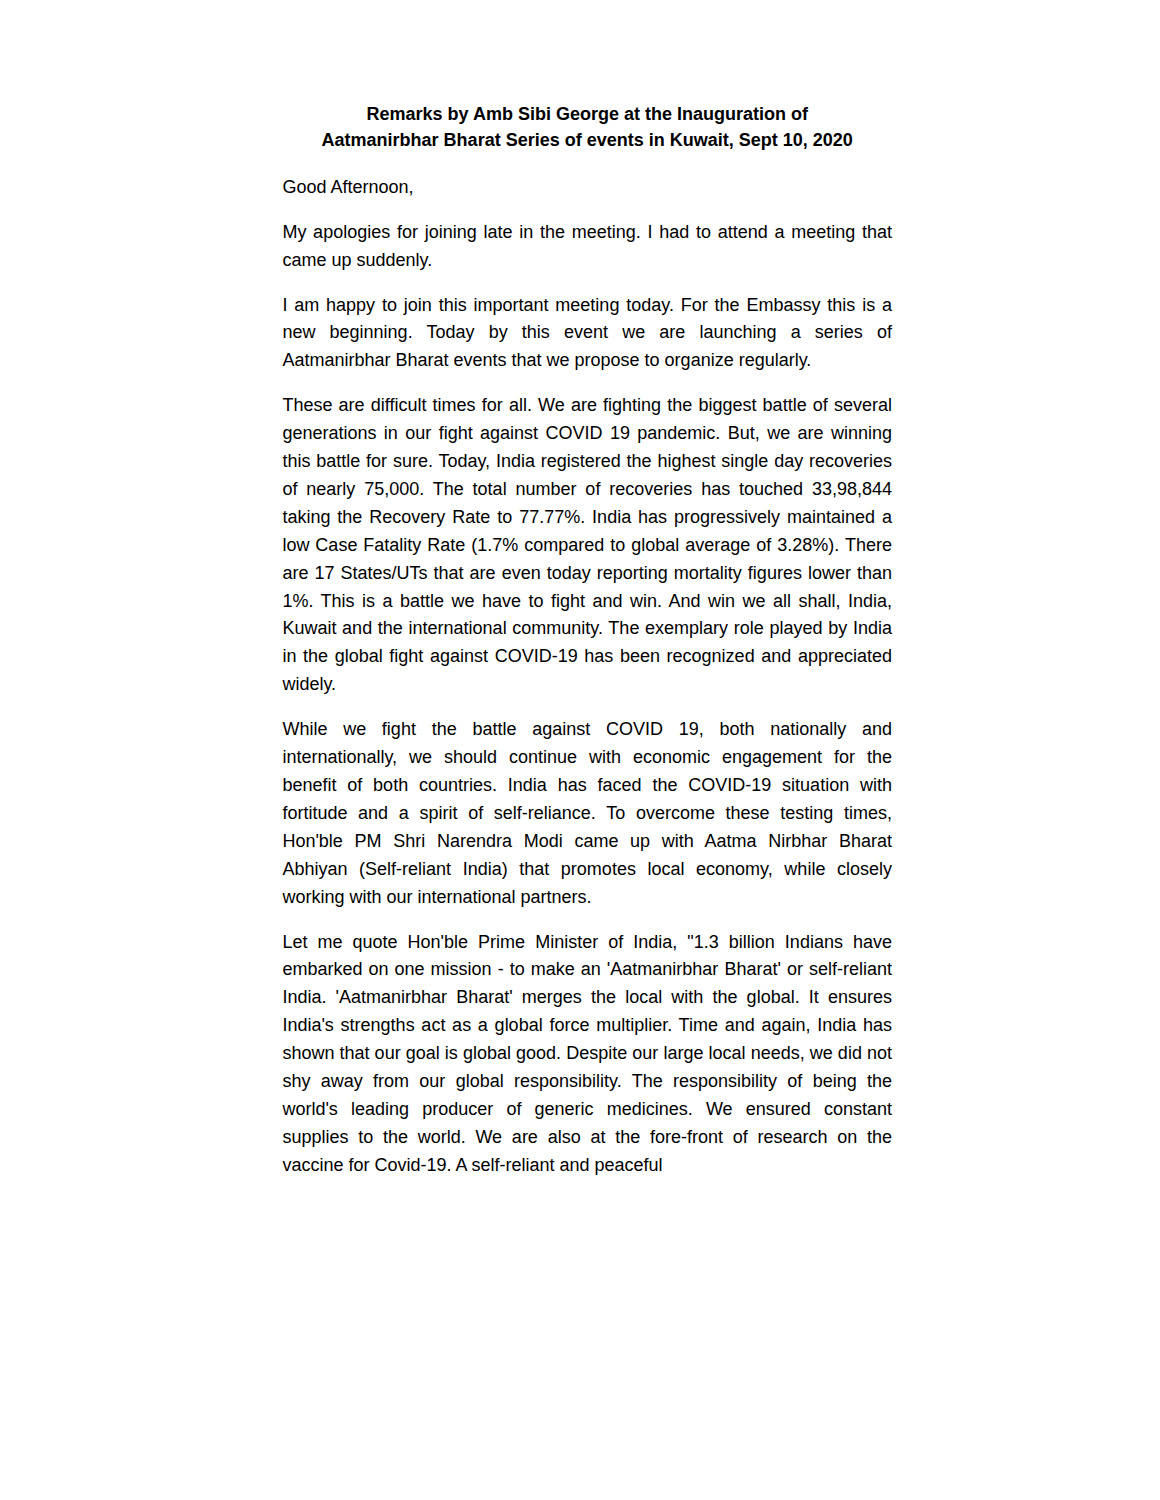Remarks by Amb Sibi George at the Inauguration of Aatmanirbhar Bharat Series of events in Kuwait, Sept 10, 2020
Good Afternoon,
My apologies for joining late in the meeting. I had to attend a meeting that came up suddenly.
I am happy to join this important meeting today. For the Embassy this is a new beginning. Today by this event we are launching a series of Aatmanirbhar Bharat events that we propose to organize regularly.
These are difficult times for all. We are fighting the biggest battle of several generations in our fight against COVID 19 pandemic. But, we are winning this battle for sure. Today, India registered the highest single day recoveries of nearly 75,000. The total number of recoveries has touched 33,98,844 taking the Recovery Rate to 77.77%. India has progressively maintained a low Case Fatality Rate (1.7% compared to global average of 3.28%). There are 17 States/UTs that are even today reporting mortality figures lower than 1%. This is a battle we have to fight and win. And win we all shall, India, Kuwait and the international community. The exemplary role played by India in the global fight against COVID-19 has been recognized and appreciated widely.
While we fight the battle against COVID 19, both nationally and internationally, we should continue with economic engagement for the benefit of both countries. India has faced the COVID-19 situation with fortitude and a spirit of self-reliance. To overcome these testing times, Hon'ble PM Shri Narendra Modi came up with Aatma Nirbhar Bharat Abhiyan (Self-reliant India) that promotes local economy, while closely working with our international partners.
Let me quote Hon'ble Prime Minister of India, "1.3 billion Indians have embarked on one mission - to make an 'Aatmanirbhar Bharat' or self-reliant India. 'Aatmanirbhar Bharat' merges the local with the global. It ensures India's strengths act as a global force multiplier. Time and again, India has shown that our goal is global good. Despite our large local needs, we did not shy away from our global responsibility. The responsibility of being the world's leading producer of generic medicines. We ensured constant supplies to the world. We are also at the fore-front of research on the vaccine for Covid-19. A self-reliant and peaceful